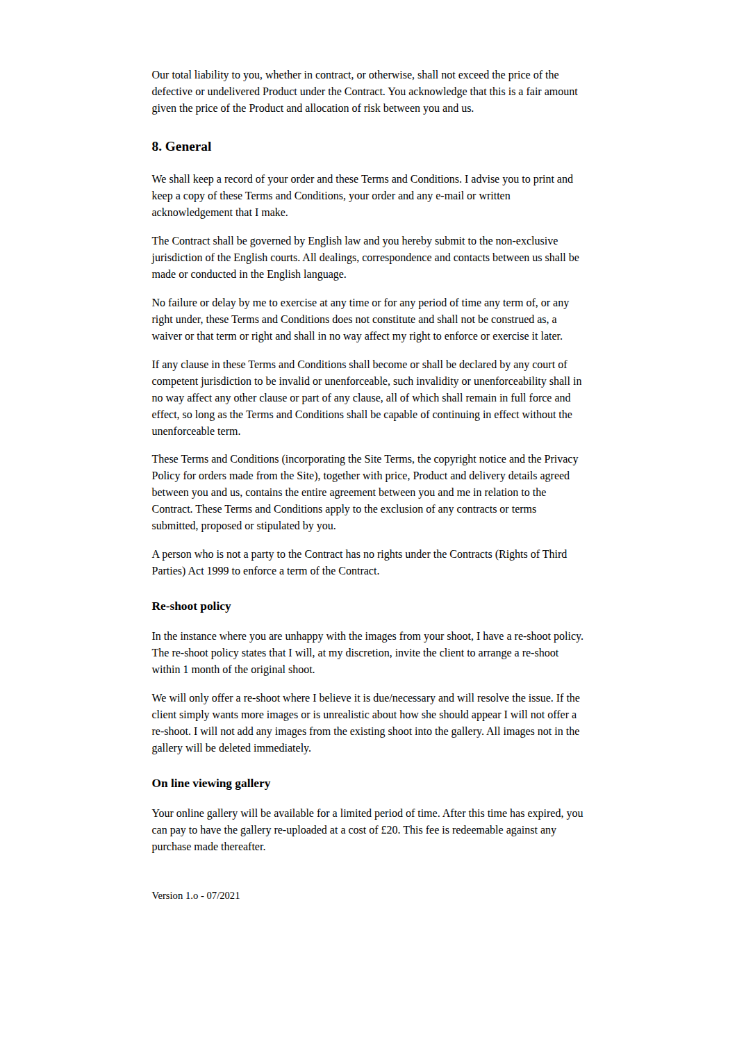Our total liability to you, whether in contract, or otherwise, shall not exceed the price of the defective or undelivered Product under the Contract. You acknowledge that this is a fair amount given the price of the Product and allocation of risk between you and us.
8. General
We shall keep a record of your order and these Terms and Conditions. I advise you to print and keep a copy of these Terms and Conditions, your order and any e-mail or written acknowledgement that I make.
The Contract shall be governed by English law and you hereby submit to the non-exclusive jurisdiction of the English courts. All dealings, correspondence and contacts between us shall be made or conducted in the English language.
No failure or delay by me to exercise at any time or for any period of time any term of, or any right under, these Terms and Conditions does not constitute and shall not be construed as, a waiver or that term or right and shall in no way affect my right to enforce or exercise it later.
If any clause in these Terms and Conditions shall become or shall be declared by any court of competent jurisdiction to be invalid or unenforceable, such invalidity or unenforceability shall in no way affect any other clause or part of any clause, all of which shall remain in full force and effect, so long as the Terms and Conditions shall be capable of continuing in effect without the unenforceable term.
These Terms and Conditions (incorporating the Site Terms, the copyright notice and the Privacy Policy for orders made from the Site), together with price, Product and delivery details agreed between you and us, contains the entire agreement between you and me in relation to the Contract. These Terms and Conditions apply to the exclusion of any contracts or terms submitted, proposed or stipulated by you.
A person who is not a party to the Contract has no rights under the Contracts (Rights of Third Parties) Act 1999 to enforce a term of the Contract.
Re-shoot policy
In the instance where you are unhappy with the images from your shoot, I have a re-shoot policy. The re-shoot policy states that I will, at my discretion, invite the client to arrange a re-shoot within 1 month of the original shoot.
We will only offer a re-shoot where I believe it is due/necessary and will resolve the issue. If the client simply wants more images or is unrealistic about how she should appear I will not offer a re-shoot. I will not add any images from the existing shoot into the gallery. All images not in the gallery will be deleted immediately.
On line viewing gallery
Your online gallery will be available for a limited period of time. After this time has expired, you can pay to have the gallery re-uploaded at a cost of £20. This fee is redeemable against any purchase made thereafter.
Version 1.o - 07/2021